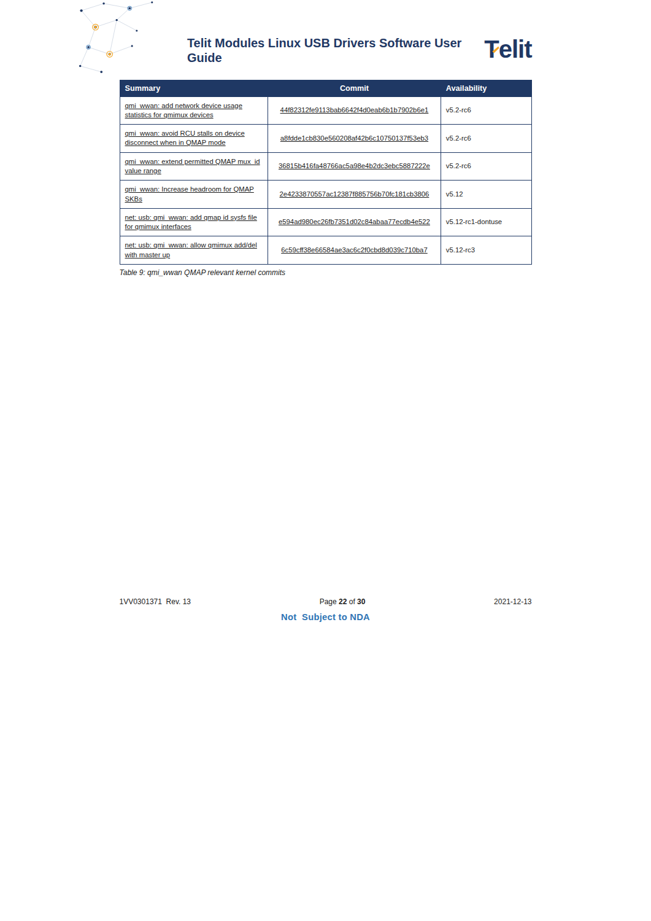Telit Modules Linux USB Drivers Software User Guide
T elit
| Summary | Commit | Availability |
| --- | --- | --- |
| qmi_wwan: add network device usage statistics for qmimux devices | 44f82312fe9113bab6642f4d0eab6b1b7902b6e1 | v5.2-rc6 |
| qmi_wwan: avoid RCU stalls on device disconnect when in QMAP mode | a8fdde1cb830e560208af42b6c10750137f53eb3 | v5.2-rc6 |
| qmi_wwan: extend permitted QMAP mux_id value range | 36815b416fa48766ac5a98e4b2dc3ebc5887222e | v5.2-rc6 |
| qmi_wwan: Increase headroom for QMAP SKBs | 2e4233870557ac12387f885756b70fc181cb3806 | v5.12 |
| net: usb: qmi_wwan: add qmap id sysfs file for qmimux interfaces | e594ad980ec26fb7351d02c84abaa77ecdb4e522 | v5.12-rc1-dontuse |
| net: usb: qmi_wwan: allow qmimux add/del with master up | 6c59cff38e66584ae3ac6c2f0cbd8d039c710ba7 | v5.12-rc3 |
Table 9: qmi_wwan QMAP relevant kernel commits
1VV0301371 Rev. 13
Page 22 of 30
2021-12-13
Not Subject to NDA